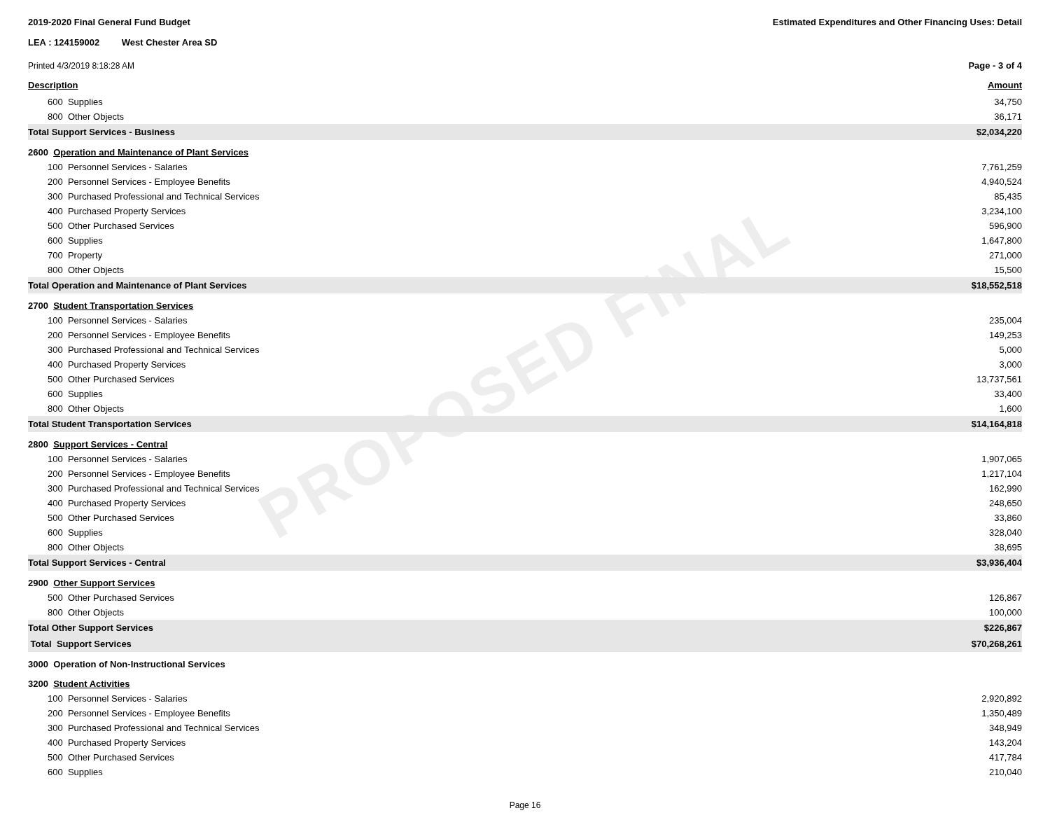PROPOSED FINAL
2019-2020 Final General Fund Budget
Estimated Expenditures and Other Financing Uses: Detail
LEA : 124159002 West Chester Area SD
Printed 4/3/2019 8:18:28 AM
Page - 3 of 4
| Description | Amount |
| 600 Supplies | 34,750 |
| 800 Other Objects | 36,171 |
| Total Support Services - Business | $2,034,220 |
| 2600 Operation and Maintenance of Plant Services | |
| 100 Personnel Services - Salaries | 7,761,259 |
| 200 Personnel Services - Employee Benefits | 4,940,524 |
| 300 Purchased Professional and Technical Services | 85,435 |
| 400 Purchased Property Services | 3,234,100 |
| 500 Other Purchased Services | 596,900 |
| 600 Supplies | 1,647,800 |
| 700 Property | 271,000 |
| 800 Other Objects | 15,500 |
| Total Operation and Maintenance of Plant Services | $18,552,518 |
| 2700 Student Transportation Services | |
| 100 Personnel Services - Salaries | 235,004 |
| 200 Personnel Services - Employee Benefits | 149,253 |
| 300 Purchased Professional and Technical Services | 5,000 |
| 400 Purchased Property Services | 3,000 |
| 500 Other Purchased Services | 13,737,561 |
| 600 Supplies | 33,400 |
| 800 Other Objects | 1,600 |
| Total Student Transportation Services | $14,164,818 |
| 2800 Support Services - Central | |
| 100 Personnel Services - Salaries | 1,907,065 |
| 200 Personnel Services - Employee Benefits | 1,217,104 |
| 300 Purchased Professional and Technical Services | 162,990 |
| 400 Purchased Property Services | 248,650 |
| 500 Other Purchased Services | 33,860 |
| 600 Supplies | 328,040 |
| 800 Other Objects | 38,695 |
| Total Support Services - Central | $3,936,404 |
| 2900 Other Support Services | |
| 500 Other Purchased Services | 126,867 |
| 800 Other Objects | 100,000 |
| Total Other Support Services | $226,867 |
| Total Support Services | $70,268,261 |
| 3000 Operation of Non-Instructional Services | |
| 3200 Student Activities | |
| 100 Personnel Services - Salaries | 2,920,892 |
| 200 Personnel Services - Employee Benefits | 1,350,489 |
| 300 Purchased Professional and Technical Services | 348,949 |
| 400 Purchased Property Services | 143,204 |
| 500 Other Purchased Services | 417,784 |
| 600 Supplies | 210,040 |
Page 16